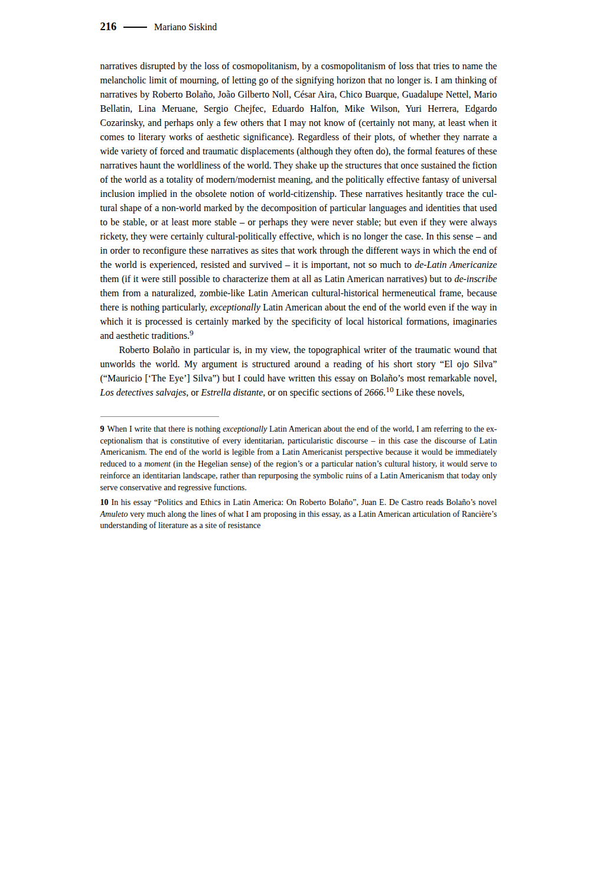216 Mariano Siskind
narratives disrupted by the loss of cosmopolitanism, by a cosmopolitanism of loss that tries to name the melancholic limit of mourning, of letting go of the signifying horizon that no longer is. I am thinking of narratives by Roberto Bolaño, João Gilberto Noll, César Aira, Chico Buarque, Guadalupe Nettel, Mario Bellatin, Lina Meruane, Sergio Chejfec, Eduardo Halfon, Mike Wilson, Yuri Herrera, Edgardo Cozarinsky, and perhaps only a few others that I may not know of (certainly not many, at least when it comes to literary works of aesthetic significance). Regardless of their plots, of whether they narrate a wide variety of forced and traumatic displacements (although they often do), the formal features of these narratives haunt the worldliness of the world. They shake up the structures that once sustained the fiction of the world as a totality of modern/modernist meaning, and the politically effective fantasy of universal inclusion implied in the obsolete notion of world-citizenship. These narratives hesitantly trace the cultural shape of a non-world marked by the decomposition of particular languages and identities that used to be stable, or at least more stable – or perhaps they were never stable; but even if they were always rickety, they were certainly cultural-politically effective, which is no longer the case. In this sense – and in order to reconfigure these narratives as sites that work through the different ways in which the end of the world is experienced, resisted and survived – it is important, not so much to de-Latin Americanize them (if it were still possible to characterize them at all as Latin American narratives) but to de-inscribe them from a naturalized, zombie-like Latin American cultural-historical hermeneutical frame, because there is nothing particularly, exceptionally Latin American about the end of the world even if the way in which it is processed is certainly marked by the specificity of local historical formations, imaginaries and aesthetic traditions.9
Roberto Bolaño in particular is, in my view, the topographical writer of the traumatic wound that unworlds the world. My argument is structured around a reading of his short story “El ojo Silva” (“Mauricio [‘The Eye’] Silva”) but I could have written this essay on Bolaño’s most remarkable novel, Los detectives salvajes, or Estrella distante, or on specific sections of 2666.10 Like these novels,
9 When I write that there is nothing exceptionally Latin American about the end of the world, I am referring to the exceptionalism that is constitutive of every identitarian, particularistic discourse – in this case the discourse of Latin Americanism. The end of the world is legible from a Latin Americanist perspective because it would be immediately reduced to a moment (in the Hegelian sense) of the region’s or a particular nation’s cultural history, it would serve to reinforce an identitarian landscape, rather than repurposing the symbolic ruins of a Latin Americanism that today only serve conservative and regressive functions.
10 In his essay “Politics and Ethics in Latin America: On Roberto Bolaño”, Juan E. De Castro reads Bolaño’s novel Amuleto very much along the lines of what I am proposing in this essay, as a Latin American articulation of Rancière’s understanding of literature as a site of resistance